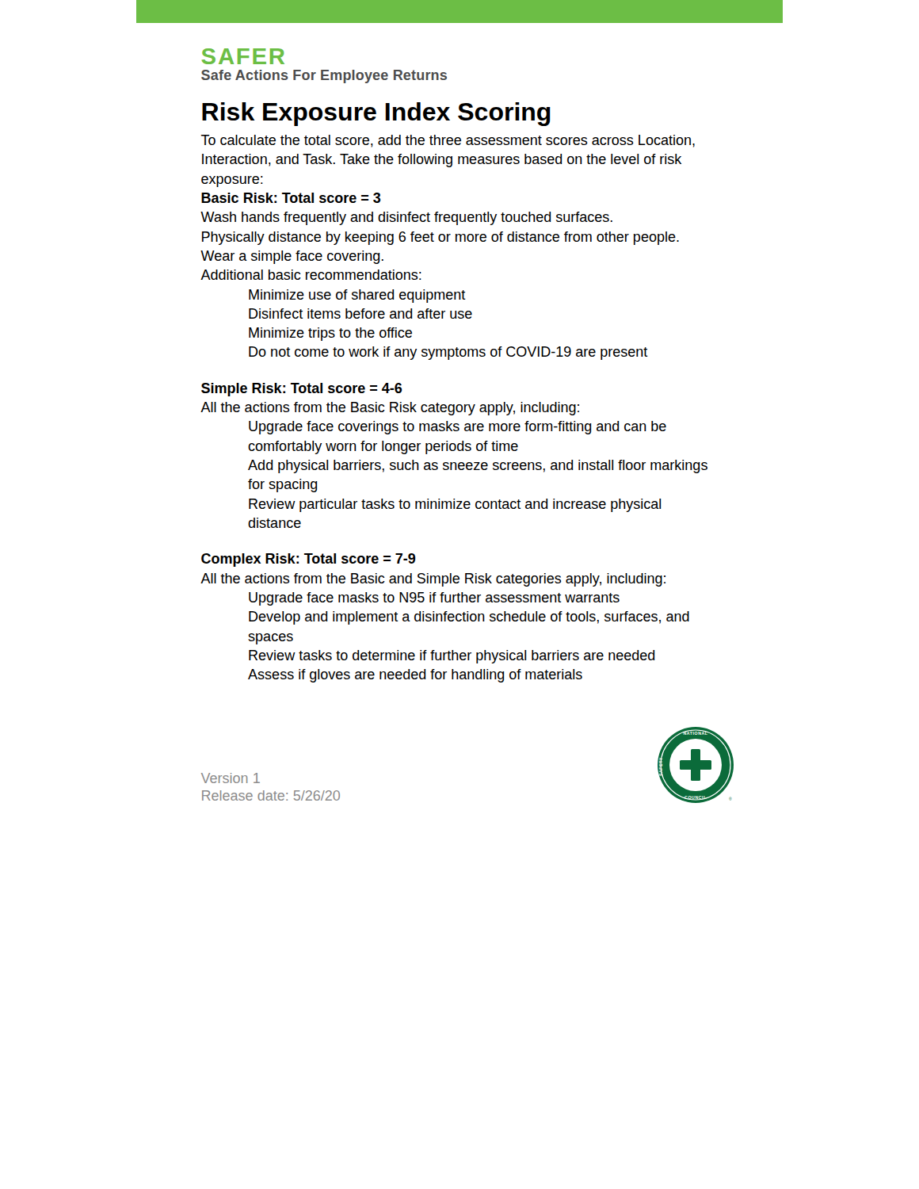SAFER
Safe Actions For Employee Returns
Risk Exposure Index Scoring
To calculate the total score, add the three assessment scores across Location, Interaction, and Task. Take the following measures based on the level of risk exposure:
Basic Risk: Total score = 3
Wash hands frequently and disinfect frequently touched surfaces.
Physically distance by keeping 6 feet or more of distance from other people.
Wear a simple face covering.
Additional basic recommendations:
Minimize use of shared equipment
Disinfect items before and after use
Minimize trips to the office
Do not come to work if any symptoms of COVID-19 are present
Simple Risk: Total score = 4-6
All the actions from the Basic Risk category apply, including:
Upgrade face coverings to masks are more form-fitting and can be comfortably worn for longer periods of time
Add physical barriers, such as sneeze screens, and install floor markings for spacing
Review particular tasks to minimize contact and increase physical distance
Complex Risk: Total score = 7-9
All the actions from the Basic and Simple Risk categories apply, including:
Upgrade face masks to N95 if further assessment warrants
Develop and implement a disinfection schedule of tools, surfaces, and spaces
Review tasks to determine if further physical barriers are needed
Assess if gloves are needed for handling of materials
Version 1
Release date: 5/26/20
NATIONAL COUNCIL SAFETY ®